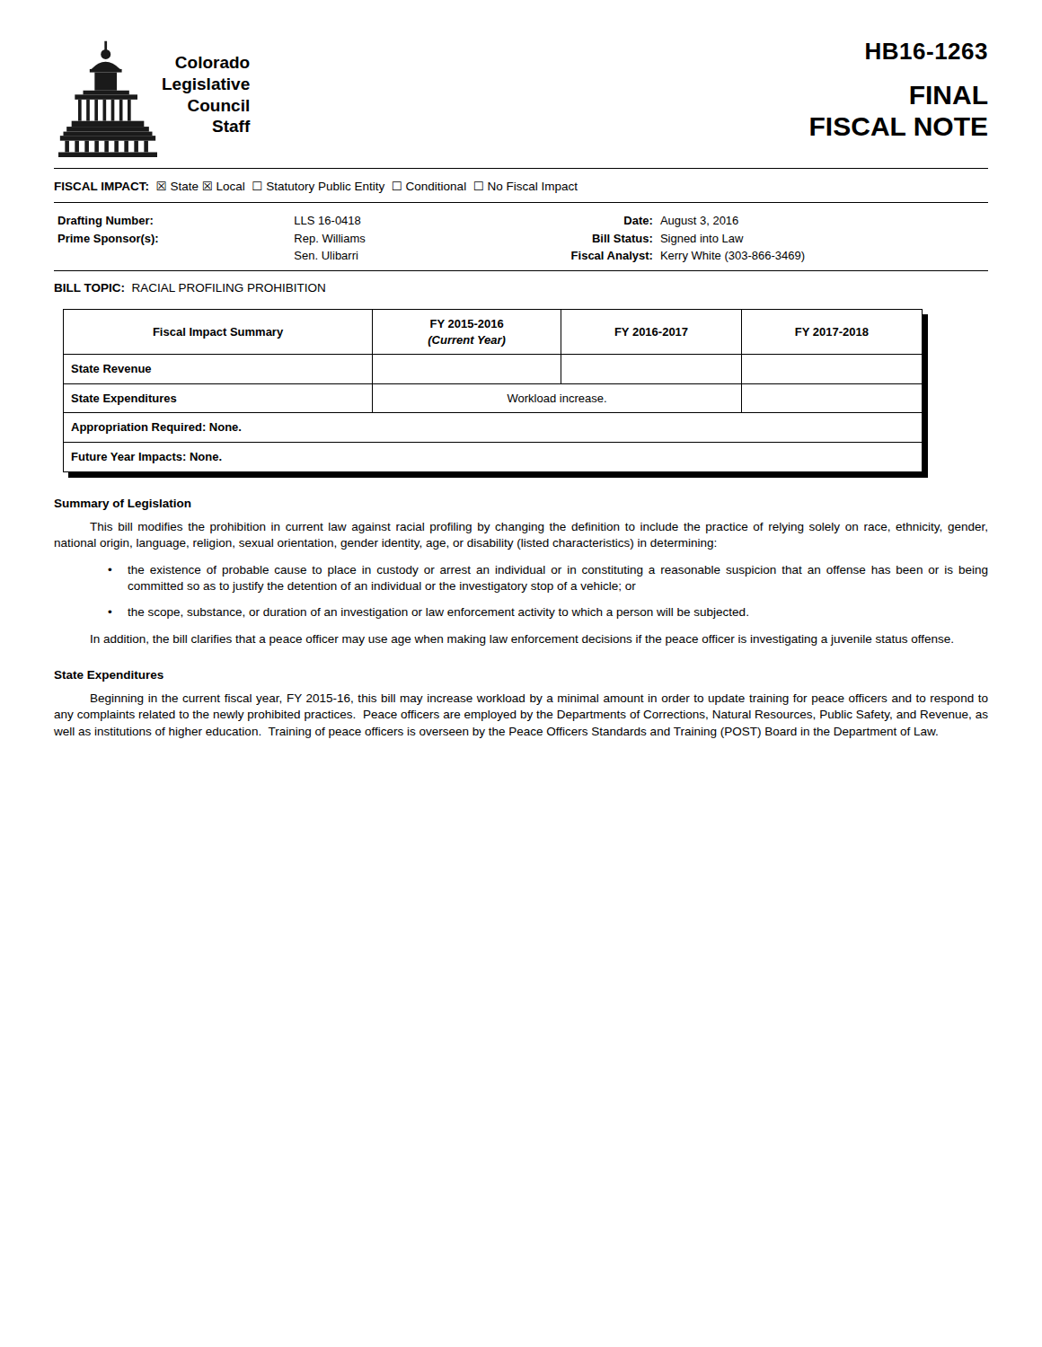Colorado
Legislative
Council
Staff
HB16-1263
FINAL
FISCAL NOTE
FISCAL IMPACT: ☒ State ☒ Local ☐ Statutory Public Entity ☐ Conditional ☐ No Fiscal Impact
| Drafting Number: | LLS 16-0418 | Date: | August 3, 2016 |
| Prime Sponsor(s): | Rep. Williams | Bill Status: | Signed into Law |
| | Sen. Ulibarri | Fiscal Analyst: | Kerry White (303-866-3469) |
BILL TOPIC: RACIAL PROFILING PROHIBITION
| Fiscal Impact Summary | FY 2015-2016 (Current Year) | FY 2016-2017 | FY 2017-2018 |
| --- | --- | --- | --- |
| State Revenue | | | |
| State Expenditures | Workload increase. | |
| Appropriation Required: None. |
| Future Year Impacts: None. |
Summary of Legislation
This bill modifies the prohibition in current law against racial profiling by changing the definition to include the practice of relying solely on race, ethnicity, gender, national origin, language, religion, sexual orientation, gender identity, age, or disability (listed characteristics) in determining:
the existence of probable cause to place in custody or arrest an individual or in constituting a reasonable suspicion that an offense has been or is being committed so as to justify the detention of an individual or the investigatory stop of a vehicle; or
the scope, substance, or duration of an investigation or law enforcement activity to which a person will be subjected.
In addition, the bill clarifies that a peace officer may use age when making law enforcement decisions if the peace officer is investigating a juvenile status offense.
State Expenditures
Beginning in the current fiscal year, FY 2015-16, this bill may increase workload by a minimal amount in order to update training for peace officers and to respond to any complaints related to the newly prohibited practices. Peace officers are employed by the Departments of Corrections, Natural Resources, Public Safety, and Revenue, as well as institutions of higher education. Training of peace officers is overseen by the Peace Officers Standards and Training (POST) Board in the Department of Law.